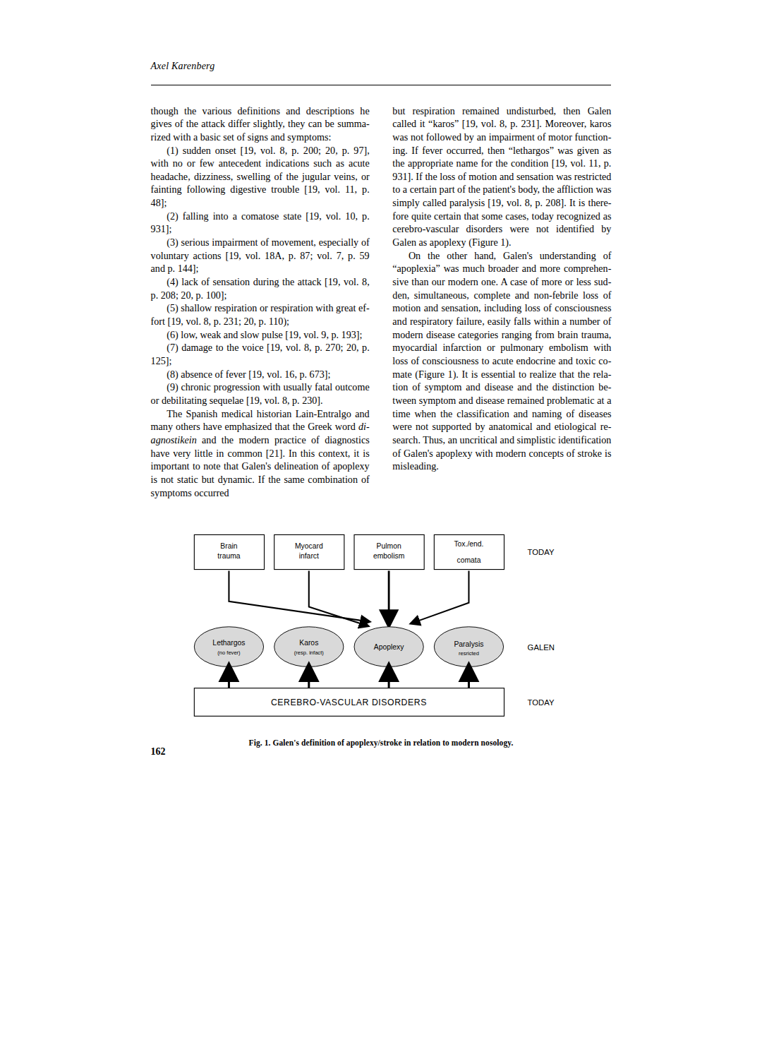Axel Karenberg
though the various definitions and descriptions he gives of the attack differ slightly, they can be summarized with a basic set of signs and symptoms:
(1) sudden onset [19, vol. 8, p. 200; 20, p. 97], with no or few antecedent indications such as acute headache, dizziness, swelling of the jugular veins, or fainting following digestive trouble [19, vol. 11, p. 48];
(2) falling into a comatose state [19, vol. 10, p. 931];
(3) serious impairment of movement, especially of voluntary actions [19, vol. 18A, p. 87; vol. 7, p. 59 and p. 144];
(4) lack of sensation during the attack [19, vol. 8, p. 208; 20, p. 100];
(5) shallow respiration or respiration with great effort [19, vol. 8, p. 231; 20, p. 110);
(6) low, weak and slow pulse [19, vol. 9, p. 193];
(7) damage to the voice [19, vol. 8, p. 270; 20, p. 125];
(8) absence of fever [19, vol. 16, p. 673];
(9) chronic progression with usually fatal outcome or debilitating sequelae [19, vol. 8, p. 230].
The Spanish medical historian Lain-Entralgo and many others have emphasized that the Greek word diagnostikein and the modern practice of diagnostics have very little in common [21]. In this context, it is important to note that Galen's delineation of apoplexy is not static but dynamic. If the same combination of symptoms occurred
but respiration remained undisturbed, then Galen called it “karos” [19, vol. 8, p. 231]. Moreover, karos was not followed by an impairment of motor functioning. If fever occurred, then “lethargos” was given as the appropriate name for the condition [19, vol. 11, p. 931]. If the loss of motion and sensation was restricted to a certain part of the patient's body, the affliction was simply called paralysis [19, vol. 8, p. 208]. It is therefore quite certain that some cases, today recognized as cerebro-vascular disorders were not identified by Galen as apoplexy (Figure 1).
On the other hand, Galen's understanding of “apoplexia” was much broader and more comprehensive than our modern one. A case of more or less sudden, simultaneous, complete and non-febrile loss of motion and sensation, including loss of consciousness and respiratory failure, easily falls within a number of modern disease categories ranging from brain trauma, myocardial infarction or pulmonary embolism with loss of consciousness to acute endocrine and toxic comate (Figure 1). It is essential to realize that the relation of symptom and disease and the distinction between symptom and disease remained problematic at a time when the classification and naming of diseases were not supported by anatomical and etiological research. Thus, an uncritical and simplistic identification of Galen's apoplexy with modern concepts of stroke is misleading.
Brain trauma Myocard infarct Pulmon embolism Tox./end. comata TODAY Lethargos (no fever) Karos (resp. infact) Apoplexy Paralysis resricted GALEN CEREBRO-VASCULAR DISORDERS TODAY
Fig. 1. Galen's definition of apoplexy/stroke in relation to modern nosology.
162